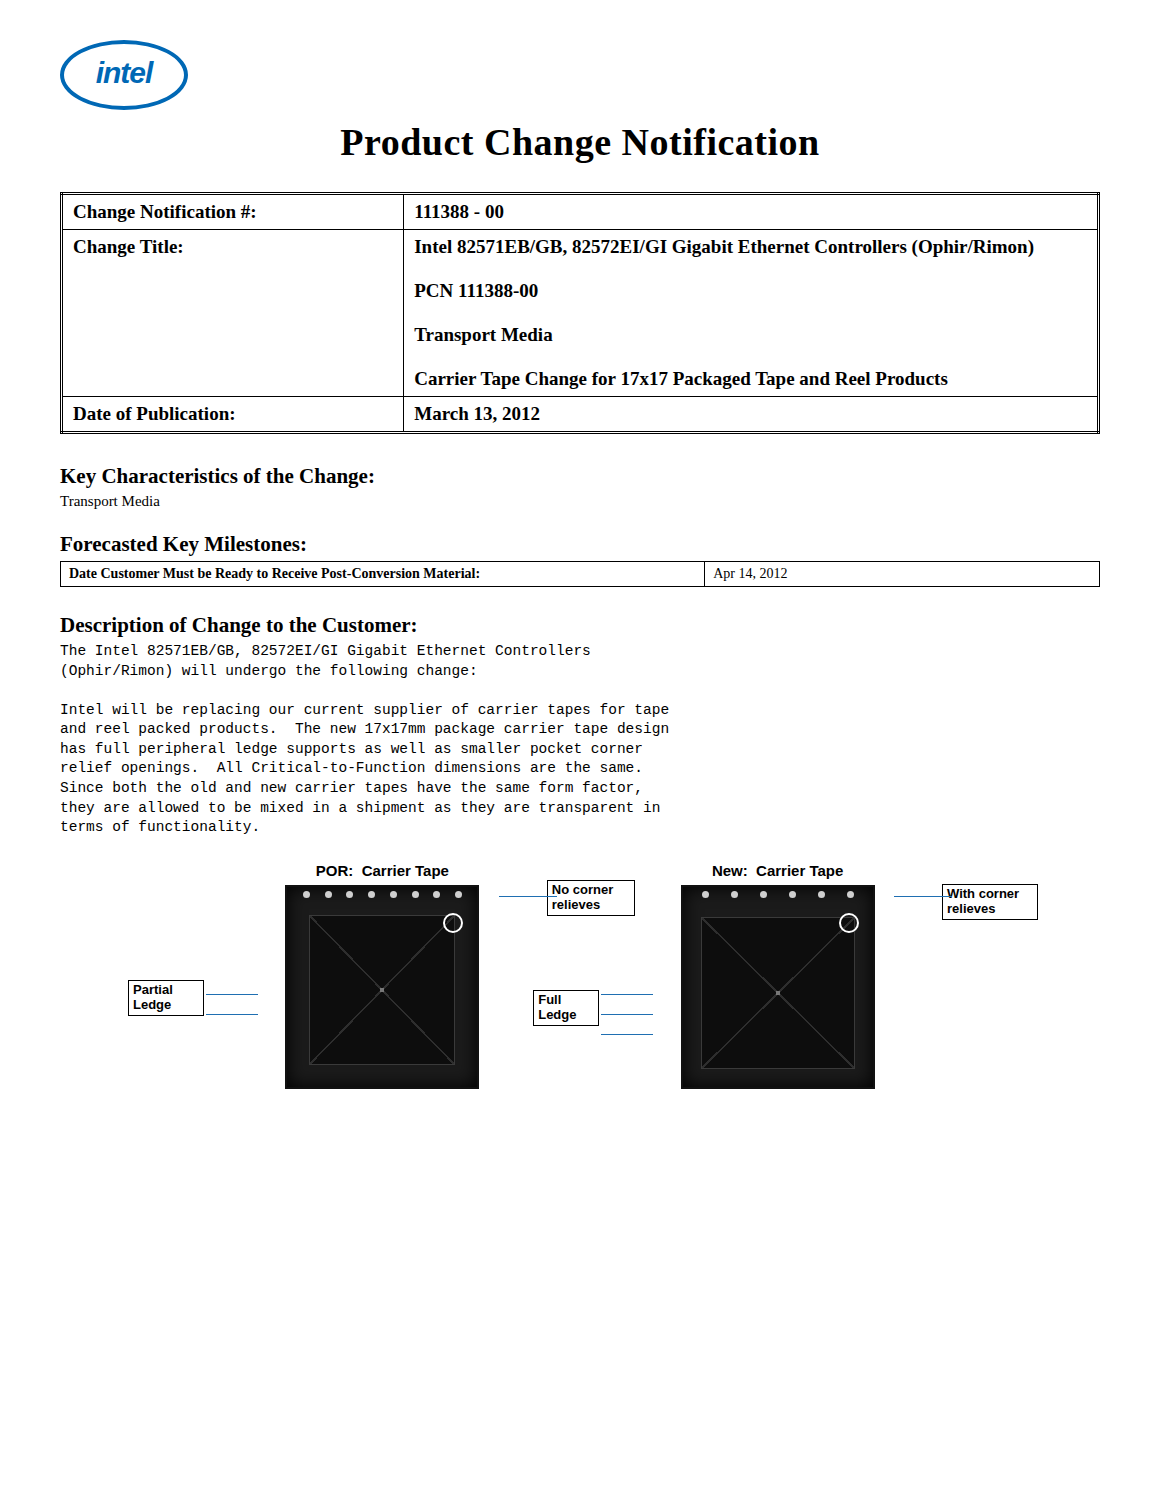intel
Product Change Notification
| Change Notification #: | 111388 - 00 |
| Change Title: | Intel 82571EB/GB, 82572EI/GI Gigabit Ethernet Controllers (Ophir/Rimon) PCN 111388-00 Transport Media Carrier Tape Change for 17x17 Packaged Tape and Reel Products |
| Date of Publication: | March 13, 2012 |
Key Characteristics of the Change:
Transport Media
Forecasted Key Milestones:
| Date Customer Must be Ready to Receive Post-Conversion Material: | Apr 14, 2012 |
Description of Change to the Customer:
The Intel 82571EB/GB, 82572EI/GI Gigabit Ethernet Controllers (Ophir/Rimon) will undergo the following change: Intel will be replacing our current supplier of carrier tapes for tape and reel packed products. The new 17x17mm package carrier tape design has full peripheral ledge supports as well as smaller pocket corner relief openings. All Critical-to-Function dimensions are the same. Since both the old and new carrier tapes have the same form factor, they are allowed to be mixed in a shipment as they are transparent in terms of functionality.
POR: Carrier Tape
No corner relieves
Partial Ledge
New: Carrier Tape
With corner relieves
Full Ledge